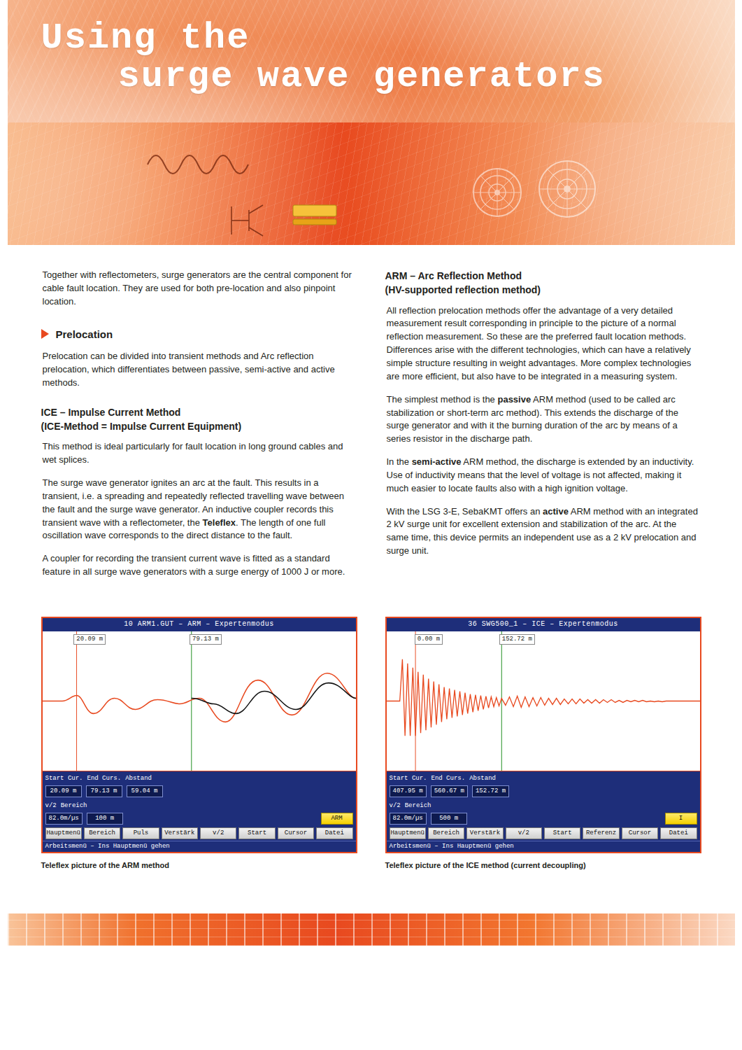Using thesurge wave generators
Together with reflectometers, surge generators are the central component for cable fault location. They are used for both pre-location and also pinpoint location.
Prelocation
Prelocation can be divided into transient methods and Arc reflection prelocation, which differentiates between passive, semi-active and active methods.
ICE – Impulse Current Method
(ICE-Method = Impulse Current Equipment)
This method is ideal particularly for fault location in long ground cables and wet splices.
The surge wave generator ignites an arc at the fault. This results in a transient, i.e. a spreading and repeatedly reflected travelling wave between the fault and the surge wave generator. An inductive coupler records this transient wave with a reflectometer, the Teleflex. The length of one full oscillation wave corresponds to the direct distance to the fault.
A coupler for recording the transient current wave is fitted as a standard feature in all surge wave generators with a surge energy of 1000 J or more.
ARM – Arc Reflection Method
(HV-supported reflection method)
All reflection prelocation methods offer the advantage of a very detailed measurement result corresponding in principle to the picture of a normal reflection measurement. So these are the preferred fault location methods. Differences arise with the different technologies, which can have a relatively simple structure resulting in weight advantages. More complex technologies are more efficient, but also have to be integrated in a measuring system.
The simplest method is the passive ARM method (used to be called arc stabilization or short-term arc method). This extends the discharge of the surge generator and with it the burning duration of the arc by means of a series resistor in the discharge path.
In the semi-active ARM method, the discharge is extended by an inductivity. Use of inductivity means that the level of voltage is not affected, making it much easier to locate faults also with a high ignition voltage.
With the LSG 3-E, SebaKMT offers an active ARM method with an integrated 2 kV surge unit for excellent extension and stabilization of the arc. At the same time, this device permits an independent use as a 2 kV prelocation and surge unit.
10 ARM1.GUT – ARM – Expertenmodus
20.09 m 79.13 m
Start Cur. End Curs. Abstand
20.09 m 79.13 m 59.04 m
v/2 Bereich
82.0m/µs 100 m ARM
Hauptmenü Bereich Puls Verstärk v/2 Start Cursor Datei
Arbeitsmenü – Ins Hauptmenü gehen
Teleflex picture of the ARM method
36 SWG500_1 – ICE – Expertenmodus
0.00 m 152.72 m
Start Cur. End Curs. Abstand
407.95 m 560.67 m 152.72 m
v/2 Bereich
82.0m/µs 500 m I
Hauptmenü Bereich Verstärk v/2 Start Referenz Cursor Datei
Arbeitsmenü – Ins Hauptmenü gehen
Teleflex picture of the ICE method (current decoupling)